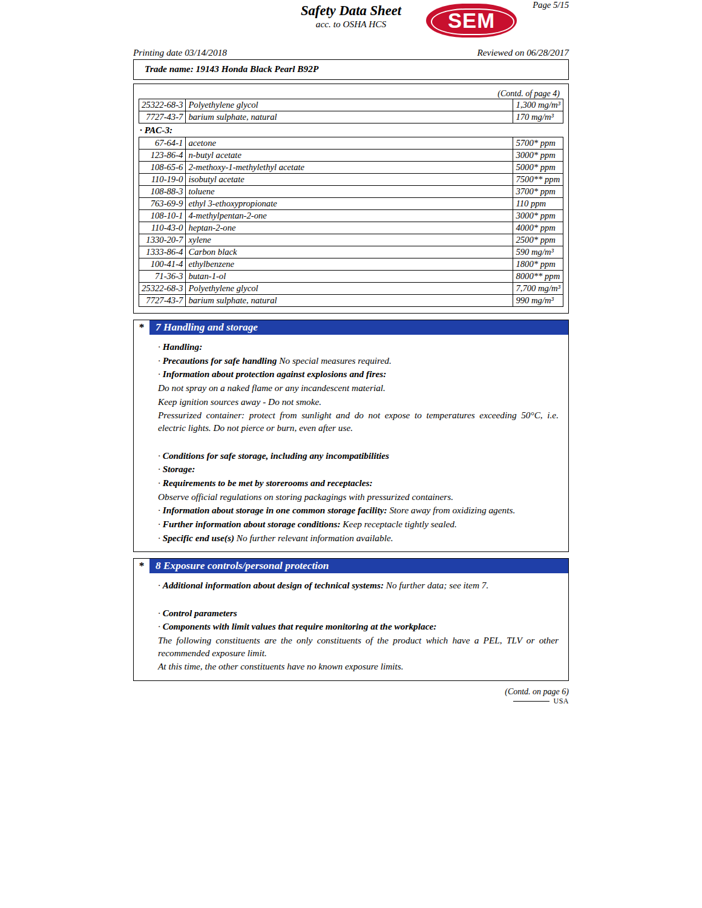Page 5/15
Safety Data Sheet
acc. to OSHA HCS
SEM
Printing date 03/14/2018
Reviewed on 06/28/2017
Trade name: 19143 Honda Black Pearl B92P
(Contd. of page 4)
| 25322-68-3 | Polyethylene glycol | 1,300 mg/m³ |
| 7727-43-7 | barium sulphate, natural | 170 mg/m³ |
· PAC-3:
| 67-64-1 | acetone | 5700* ppm |
| 123-86-4 | n-butyl acetate | 3000* ppm |
| 108-65-6 | 2-methoxy-1-methylethyl acetate | 5000* ppm |
| 110-19-0 | isobutyl acetate | 7500** ppm |
| 108-88-3 | toluene | 3700* ppm |
| 763-69-9 | ethyl 3-ethoxypropionate | 110 ppm |
| 108-10-1 | 4-methylpentan-2-one | 3000* ppm |
| 110-43-0 | heptan-2-one | 4000* ppm |
| 1330-20-7 | xylene | 2500* ppm |
| 1333-86-4 | Carbon black | 590 mg/m³ |
| 100-41-4 | ethylbenzene | 1800* ppm |
| 71-36-3 | butan-1-ol | 8000** ppm |
| 25322-68-3 | Polyethylene glycol | 7,700 mg/m³ |
| 7727-43-7 | barium sulphate, natural | 990 mg/m³ |
*
7 Handling and storage
· Handling:
· Precautions for safe handling No special measures required.
· Information about protection against explosions and fires:
Do not spray on a naked flame or any incandescent material.
Keep ignition sources away - Do not smoke.
Pressurized container: protect from sunlight and do not expose to temperatures exceeding 50°C, i.e. electric lights. Do not pierce or burn, even after use.
· Conditions for safe storage, including any incompatibilities
· Storage:
· Requirements to be met by storerooms and receptacles:
Observe official regulations on storing packagings with pressurized containers.
· Information about storage in one common storage facility: Store away from oxidizing agents.
· Further information about storage conditions: Keep receptacle tightly sealed.
· Specific end use(s) No further relevant information available.
*
8 Exposure controls/personal protection
· Additional information about design of technical systems: No further data; see item 7.
· Control parameters
· Components with limit values that require monitoring at the workplace:
The following constituents are the only constituents of the product which have a PEL, TLV or other recommended exposure limit.
At this time, the other constituents have no known exposure limits.
(Contd. on page 6)
USA